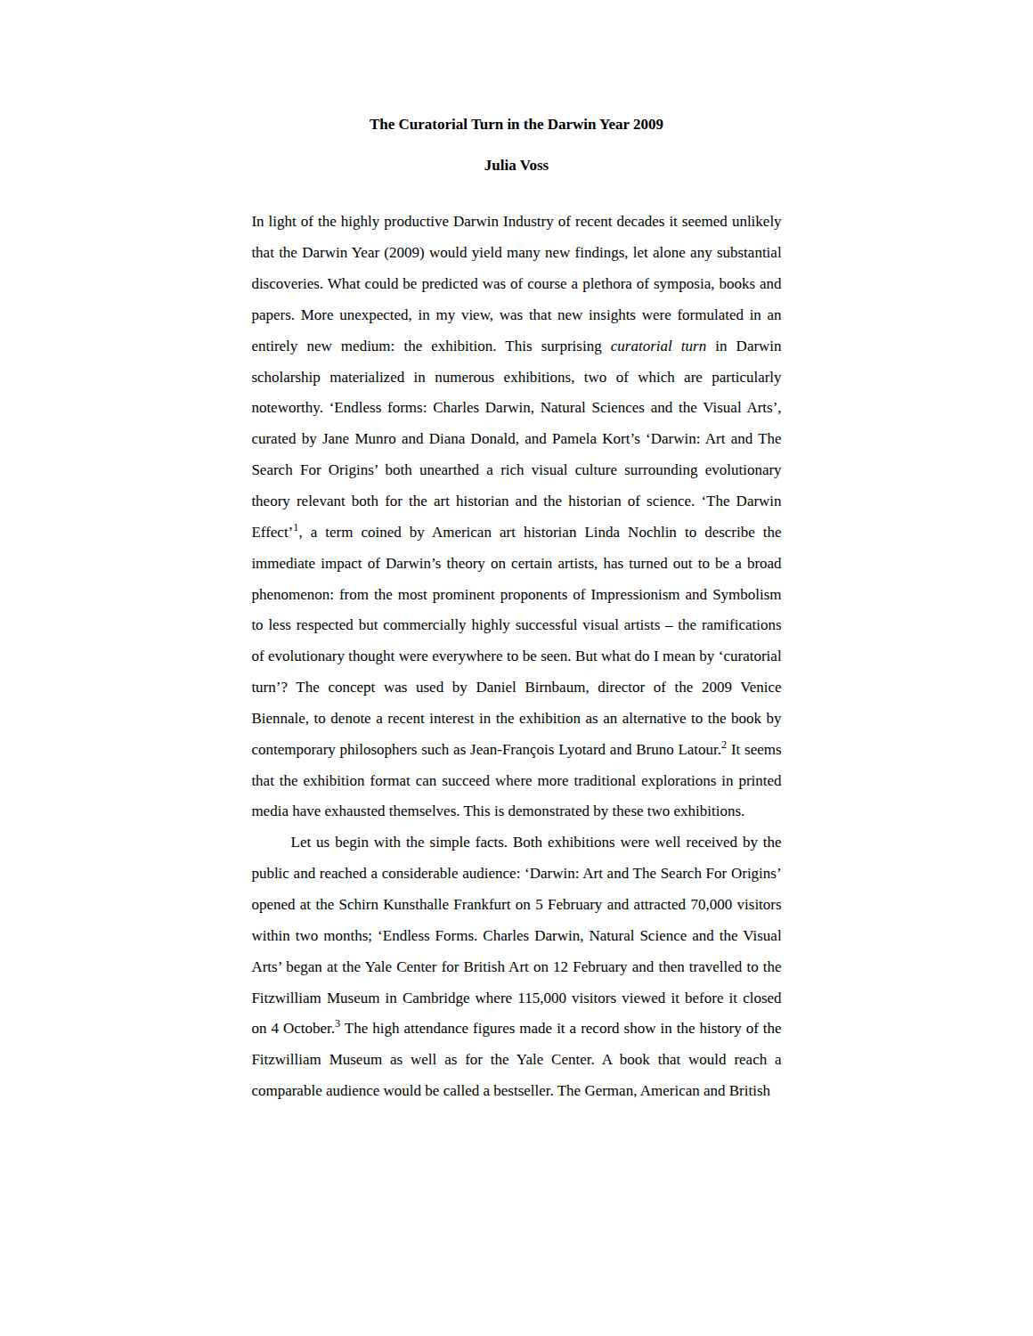The Curatorial Turn in the Darwin Year 2009Julia Voss
In light of the highly productive Darwin Industry of recent decades it seemed unlikely that the Darwin Year (2009) would yield many new findings, let alone any substantial discoveries. What could be predicted was of course a plethora of symposia, books and papers. More unexpected, in my view, was that new insights were formulated in an entirely new medium: the exhibition. This surprising curatorial turn in Darwin scholarship materialized in numerous exhibitions, two of which are particularly noteworthy. ‘Endless forms: Charles Darwin, Natural Sciences and the Visual Arts’, curated by Jane Munro and Diana Donald, and Pamela Kort’s ‘Darwin: Art and The Search For Origins’ both unearthed a rich visual culture surrounding evolutionary theory relevant both for the art historian and the historian of science. ‘The Darwin Effect’1, a term coined by American art historian Linda Nochlin to describe the immediate impact of Darwin’s theory on certain artists, has turned out to be a broad phenomenon: from the most prominent proponents of Impressionism and Symbolism to less respected but commercially highly successful visual artists – the ramifications of evolutionary thought were everywhere to be seen. But what do I mean by ‘curatorial turn’? The concept was used by Daniel Birnbaum, director of the 2009 Venice Biennale, to denote a recent interest in the exhibition as an alternative to the book by contemporary philosophers such as Jean-François Lyotard and Bruno Latour.2 It seems that the exhibition format can succeed where more traditional explorations in printed media have exhausted themselves. This is demonstrated by these two exhibitions.
Let us begin with the simple facts. Both exhibitions were well received by the public and reached a considerable audience: ‘Darwin: Art and The Search For Origins’ opened at the Schirn Kunsthalle Frankfurt on 5 February and attracted 70,000 visitors within two months; ‘Endless Forms. Charles Darwin, Natural Science and the Visual Arts’ began at the Yale Center for British Art on 12 February and then travelled to the Fitzwilliam Museum in Cambridge where 115,000 visitors viewed it before it closed on 4 October.3 The high attendance figures made it a record show in the history of the Fitzwilliam Museum as well as for the Yale Center. A book that would reach a comparable audience would be called a bestseller. The German, American and British